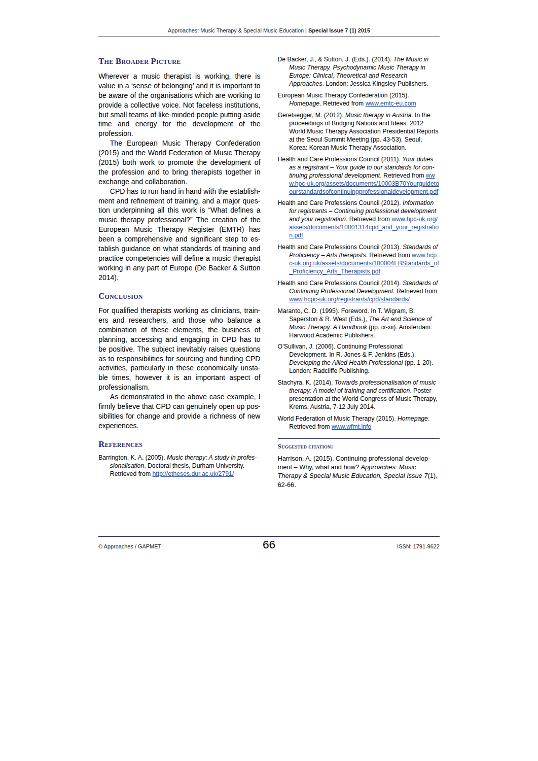Approaches: Music Therapy & Special Music Education | Special Issue 7 (1) 2015
The Broader Picture
Wherever a music therapist is working, there is value in a ‘sense of belonging’ and it is important to be aware of the organisations which are working to provide a collective voice. Not faceless institutions, but small teams of like-minded people putting aside time and energy for the development of the profession.
The European Music Therapy Confederation (2015) and the World Federation of Music Therapy (2015) both work to promote the development of the profession and to bring therapists together in exchange and collaboration.
CPD has to run hand in hand with the establishment and refinement of training, and a major question underpinning all this work is “What defines a music therapy professional?” The creation of the European Music Therapy Register (EMTR) has been a comprehensive and significant step to establish guidance on what standards of training and practice competencies will define a music therapist working in any part of Europe (De Backer & Sutton 2014).
Conclusion
For qualified therapists working as clinicians, trainers and researchers, and those who balance a combination of these elements, the business of planning, accessing and engaging in CPD has to be positive. The subject inevitably raises questions as to responsibilities for sourcing and funding CPD activities, particularly in these economically unstable times, however it is an important aspect of professionalism.
As demonstrated in the above case example, I firmly believe that CPD can genuinely open up possibilities for change and provide a richness of new experiences.
References
Barrington, K. A. (2005). Music therapy: A study in professionalisation. Doctoral thesis, Durham University. Retrieved from http://etheses.dur.ac.uk/2791/
De Backer, J., & Sutton, J. (Eds.). (2014). The Music in Music Therapy. Psychodynamic Music Therapy in Europe: Clinical, Theoretical and Research Approaches. London: Jessica Kingsley Publishers.
European Music Therapy Confederation (2015). Homepage. Retrieved from www.emtc-eu.com
Geretsegger, M. (2012). Music therapy in Austria. In the proceedings of Bridging Nations and Ideas: 2012 World Music Therapy Association Presidential Reports at the Seoul Summit Meeting (pp. 43-53). Seoul, Korea: Korean Music Therapy Association.
Health and Care Professions Council (2011). Your duties as a registrant – Your guide to our standards for continuing professional development. Retrieved from www.hpc-uk.org/assets/documents/10003B70Yourguidetoourstandardsofcontinuingprofessionaldevelopment.pdf
Health and Care Professions Council (2012). Information for registrants – Continuing professional development and your registration. Retrieved from www.hpc-uk.org/assets/documents/10001314cpd_and_your_registration.pdf
Health and Care Professions Council (2013). Standards of Proficiency – Arts therapists. Retrieved from www.hcpc-uk.org.uk/assets/documents/100004FBStandards_of_Proficiency_Arts_Therapists.pdf
Health and Care Professions Council (2014). Standards of Continuing Professional Development. Retrieved from www.hcpc-uk.org/registrants/cpd/standards/
Maranto, C. D. (1995). Foreword. In T. Wigram, B. Saperston & R. West (Eds.), The Art and Science of Music Therapy: A Handbook (pp. ix-xii). Amsterdam: Harwood Academic Publishers.
O’Sullivan, J. (2006). Continuing Professional Development. In R. Jones & F. Jenkins (Eds.). Developing the Allied Health Professional (pp. 1-20). London: Radcliffe Publishing.
Stachyra, K. (2014). Towards professionalisation of music therapy: A model of training and certification. Poster presentation at the World Congress of Music Therapy, Krems, Austria, 7-12 July 2014.
World Federation of Music Therapy (2015). Homepage. Retrieved from www.wfmt.info
Suggested citation:
Harrison, A. (2015). Continuing professional development – Why, what and how? Approaches: Music Therapy & Special Music Education, Special Issue 7(1), 62-66.
© Approaches / GAPMET
66
ISSN: 1791-9622